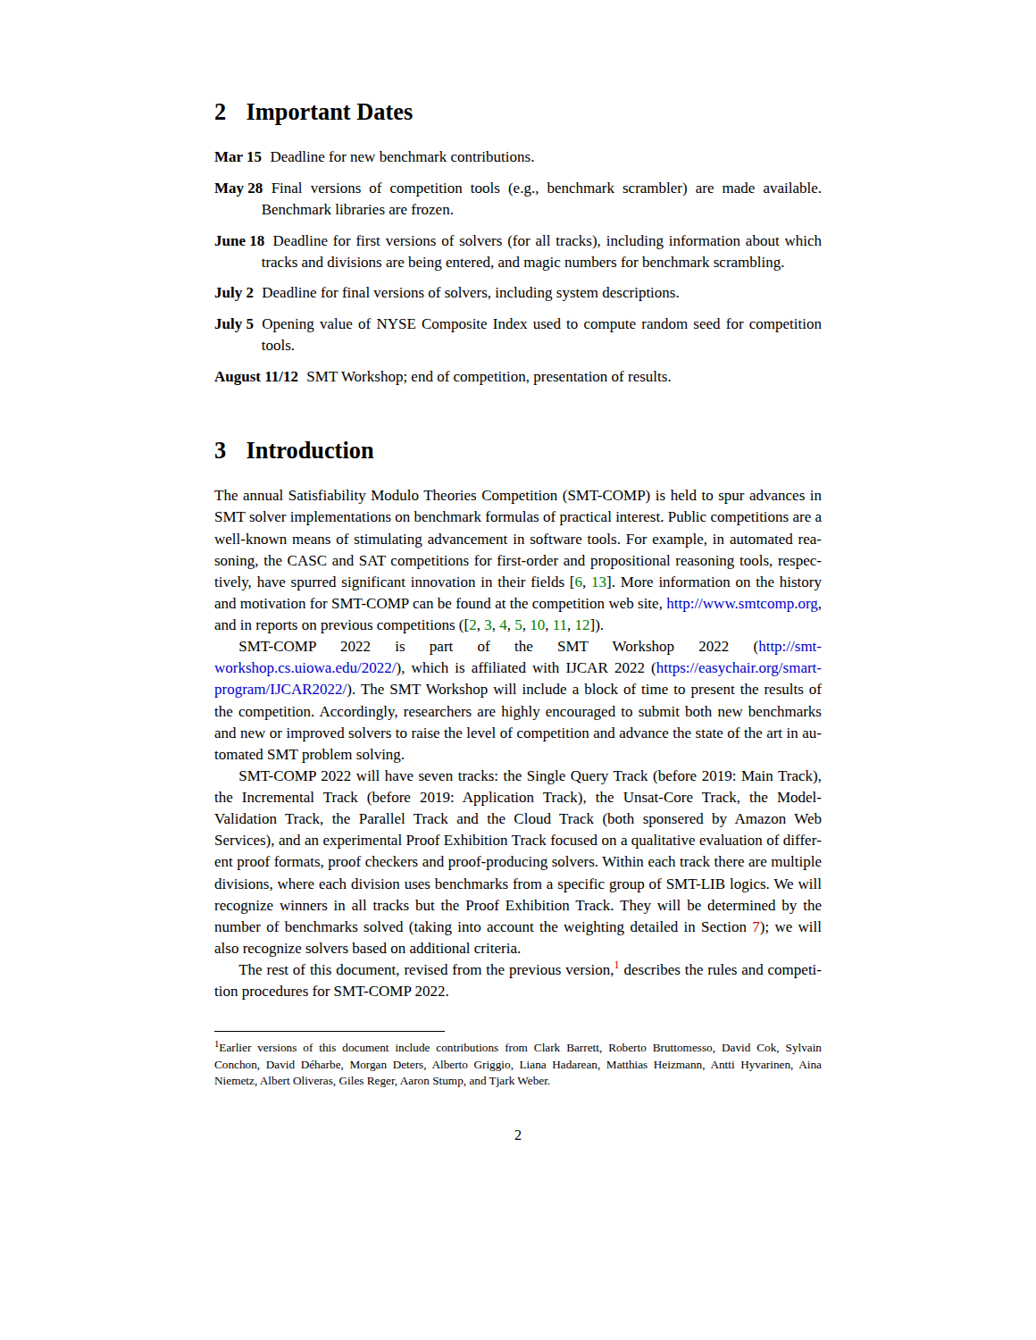2 Important Dates
Mar 15
Deadline for new benchmark contributions.
May 28
Final versions of competition tools (e.g., benchmark scrambler) are made available. Benchmark libraries are frozen.
June 18
Deadline for first versions of solvers (for all tracks), including information about which tracks and divisions are being entered, and magic numbers for benchmark scrambling.
July 2
Deadline for final versions of solvers, including system descriptions.
July 5
Opening value of NYSE Composite Index used to compute random seed for competition tools.
August 11/12
SMT Workshop; end of competition, presentation of results.
3 Introduction
The annual Satisfiability Modulo Theories Competition (SMT-COMP) is held to spur advances in SMT solver implementations on benchmark formulas of practical interest. Public competitions are a well-known means of stimulating advancement in software tools. For example, in automated reasoning, the CASC and SAT competitions for first-order and propositional reasoning tools, respectively, have spurred significant innovation in their fields [6, 13]. More information on the history and motivation for SMT-COMP can be found at the competition web site, http://www.smtcomp.org, and in reports on previous competitions ([2, 3, 4, 5, 10, 11, 12]).
SMT-COMP 2022 is part of the SMT Workshop 2022 (http://smt-workshop.cs.uiowa.edu/2022/), which is affiliated with IJCAR 2022 (https://easychair.org/smart-program/IJCAR2022/). The SMT Workshop will include a block of time to present the results of the competition. Accordingly, researchers are highly encouraged to submit both new benchmarks and new or improved solvers to raise the level of competition and advance the state of the art in automated SMT problem solving.
SMT-COMP 2022 will have seven tracks: the Single Query Track (before 2019: Main Track), the Incremental Track (before 2019: Application Track), the Unsat-Core Track, the Model-Validation Track, the Parallel Track and the Cloud Track (both sponsered by Amazon Web Services), and an experimental Proof Exhibition Track focused on a qualitative evaluation of different proof formats, proof checkers and proof-producing solvers. Within each track there are multiple divisions, where each division uses benchmarks from a specific group of SMT-LIB logics. We will recognize winners in all tracks but the Proof Exhibition Track. They will be determined by the number of benchmarks solved (taking into account the weighting detailed in Section 7); we will also recognize solvers based on additional criteria.
The rest of this document, revised from the previous version,1 describes the rules and competition procedures for SMT-COMP 2022.
1 Earlier versions of this document include contributions from Clark Barrett, Roberto Bruttomesso, David Cok, Sylvain Conchon, David Déharbe, Morgan Deters, Alberto Griggio, Liana Hadarean, Matthias Heizmann, Antti Hyvarinen, Aina Niemetz, Albert Oliveras, Giles Reger, Aaron Stump, and Tjark Weber.
2